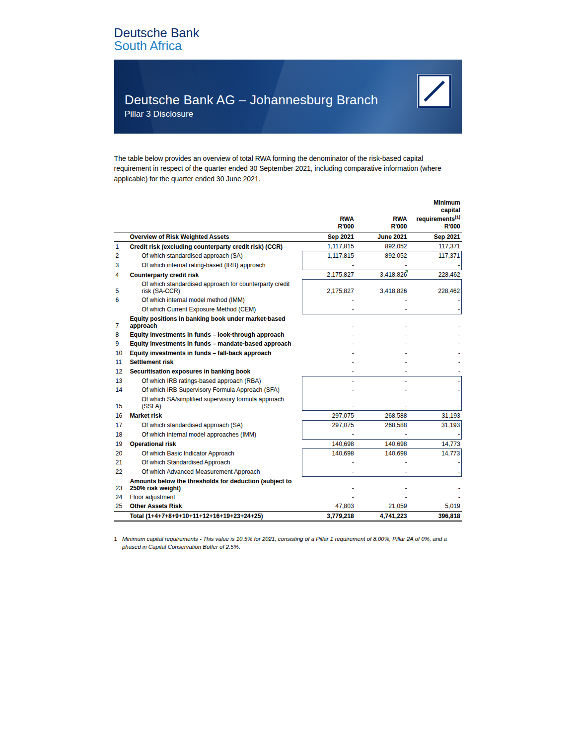Deutsche Bank
South Africa
Deutsche Bank AG – Johannesburg Branch
Pillar 3 Disclosure
The table below provides an overview of total RWA forming the denominator of the risk-based capital requirement in respect of the quarter ended 30 September 2021, including comparative information (where applicable) for the quarter ended 30 June 2021.
| | | RWA R'000 | RWA R'000 | Minimum capital requirements (1) R'000 |
| --- | --- | --- | --- | --- |
| | Overview of Risk Weighted Assets | Sep 2021 | June 2021 | Sep 2021 |
| 1 | Credit risk (excluding counterparty credit risk) (CCR) | 1,117,815 | 892,052 | 117,371 |
| 2 | Of which standardised approach (SA) | 1,117,815 | 892,052 | 117,371 |
| 3 | Of which internal rating-based (IRB) approach | - | - | - |
| 4 | Counterparty credit risk | 2,175,827 | 3,418,826 | 228,462 |
| 5 | Of which standardised approach for counterparty credit risk (SA-CCR) | 2,175,827 | 3,418,826 | 228,462 |
| 6 | Of which internal model method (IMM) | - | - | - |
| | Of which Current Exposure Method (CEM) | - | - | - |
| 7 | Equity positions in banking book under market-based approach | - | - | - |
| 8 | Equity investments in funds – look-through approach | - | - | - |
| 9 | Equity investments in funds – mandate-based approach | - | - | - |
| 10 | Equity investments in funds – fall-back approach | - | - | - |
| 11 | Settlement risk | - | - | - |
| 12 | Securitisation exposures in banking book | - | - | - |
| 13 | Of which IRB ratings-based approach (RBA) | - | - | - |
| 14 | Of which IRB Supervisory Formula Approach (SFA) | - | - | - |
| 15 | Of which SA/simplified supervisory formula approach (SSFA) | - | - | - |
| 16 | Market risk | 297,075 | 268,588 | 31,193 |
| 17 | Of which standardised approach (SA) | 297,075 | 268,588 | 31,193 |
| 18 | Of which internal model approaches (IMM) | - | - | - |
| 19 | Operational risk | 140,698 | 140,698 | 14,773 |
| 20 | Of which Basic Indicator Approach | 140,698 | 140,698 | 14,773 |
| 21 | Of which Standardised Approach | - | - | - |
| 22 | Of which Advanced Measurement Approach | - | - | - |
| 23 | Amounts below the thresholds for deduction (subject to 250% risk weight) | - | - | - |
| 24 | Floor adjustment | - | - | - |
| 25 | Other Assets Risk | 47,803 | 21,059 | 5,019 |
| | Total (1+4+7+8+9+10+11+12+16+19+23+24+25) | 3,779,218 | 4,741,223 | 396,818 |
1
Minimum capital requirements - This value is 10.5% for 2021, consisting of a Pillar 1 requirement of 8.00%, Pillar 2A of 0%, and a phased in Capital Conservation Buffer of 2.5%.